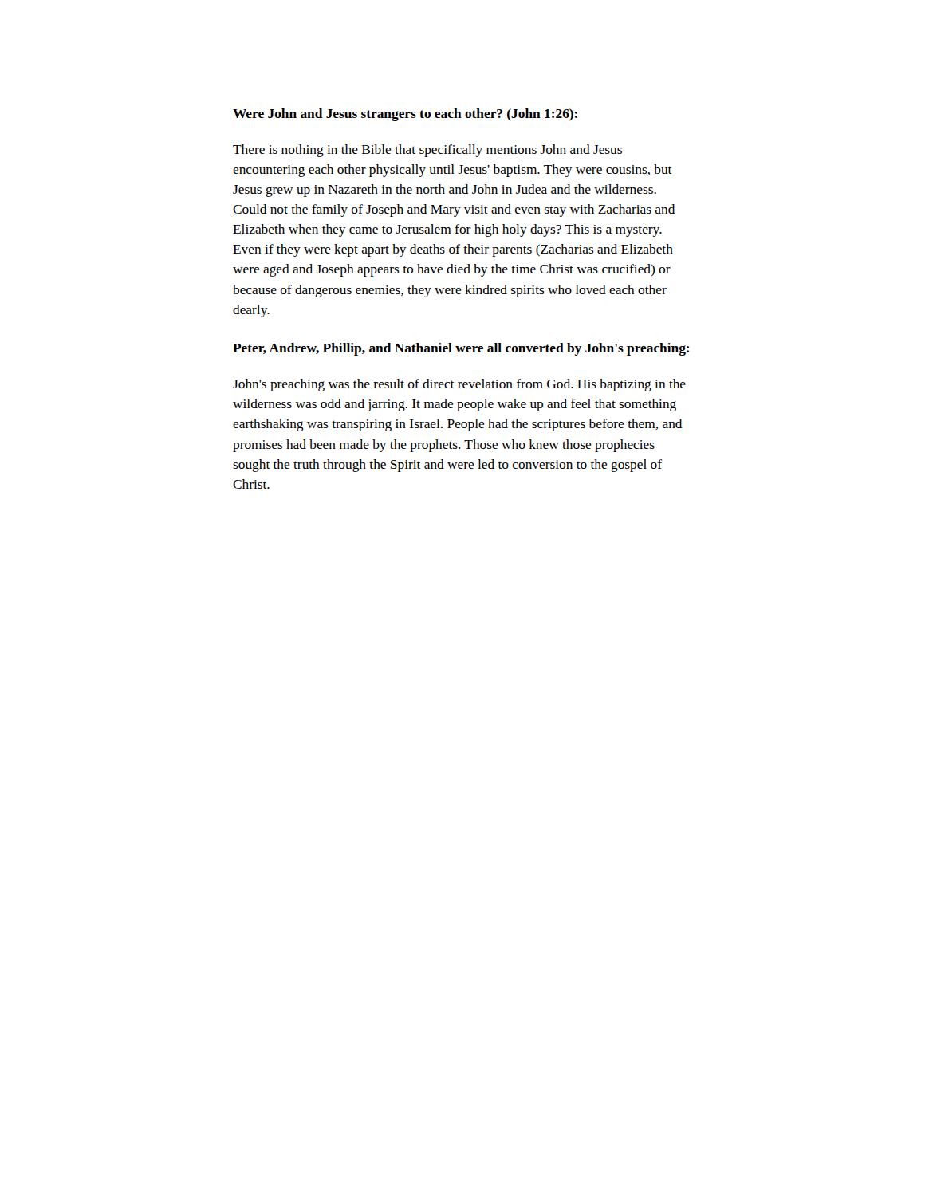Were John and Jesus strangers to each other? (John 1:26):
There is nothing in the Bible that specifically mentions John and Jesus encountering each other physically until Jesus' baptism. They were cousins, but Jesus grew up in Nazareth in the north and John in Judea and the wilderness. Could not the family of Joseph and Mary visit and even stay with Zacharias and Elizabeth when they came to Jerusalem for high holy days? This is a mystery. Even if they were kept apart by deaths of their parents (Zacharias and Elizabeth were aged and Joseph appears to have died by the time Christ was crucified) or because of dangerous enemies, they were kindred spirits who loved each other dearly.
Peter, Andrew, Phillip, and Nathaniel were all converted by John's preaching:
John's preaching was the result of direct revelation from God. His baptizing in the wilderness was odd and jarring. It made people wake up and feel that something earthshaking was transpiring in Israel. People had the scriptures before them, and promises had been made by the prophets. Those who knew those prophecies sought the truth through the Spirit and were led to conversion to the gospel of Christ.